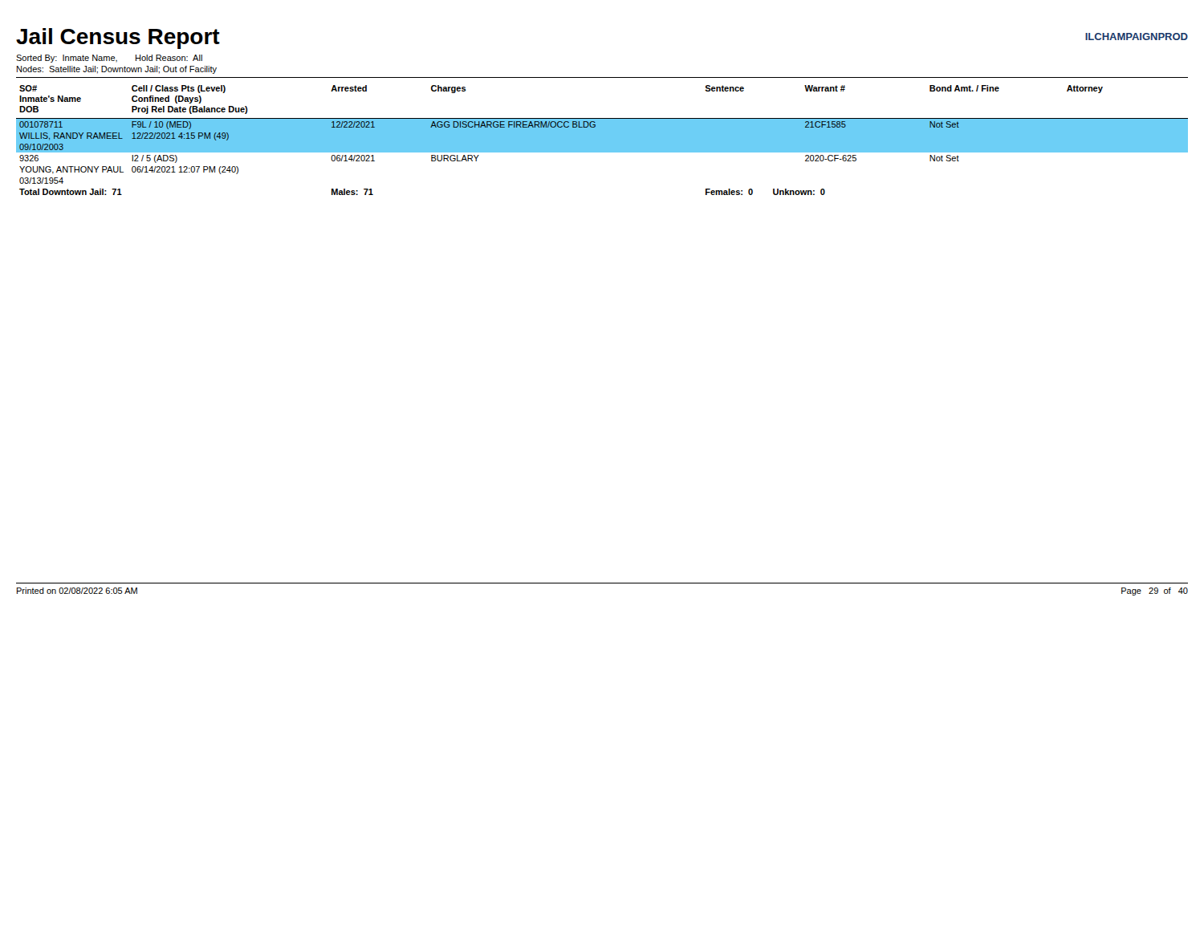ILCHAMPAIGNPROD
Jail Census Report
Sorted By: Inmate Name, Hold Reason: All
Nodes: Satellite Jail; Downtown Jail; Out of Facility
| SO# | Cell / Class Pts (Level) | Arrested | Charges | Sentence | Warrant # | Bond Amt. / Fine | Attorney |
| --- | --- | --- | --- | --- | --- | --- | --- |
| Inmate's Name | Confined (Days) | | | | | | |
| DOB | Proj Rel Date (Balance Due) | | | | | | |
| 001078711 | F9L / 10 (MED) | 12/22/2021 | AGG DISCHARGE FIREARM/OCC BLDG | | 21CF1585 | Not Set | |
| WILLIS, RANDY RAMEEL | 12/22/2021 4:15 PM (49) | | | | | | |
| 09/10/2003 | | | | | | | |
| 9326 | I2 / 5 (ADS) | 06/14/2021 | BURGLARY | | 2020-CF-625 | Not Set | |
| YOUNG, ANTHONY PAUL | 06/14/2021 12:07 PM (240) | | | | | | |
| 03/13/1954 | | | | | | | |
| Total Downtown Jail: 71 | Males: 71 | Females: 0 Unknown: 0 | | |
Printed on 02/08/2022 6:05 AM Page 29 of 40